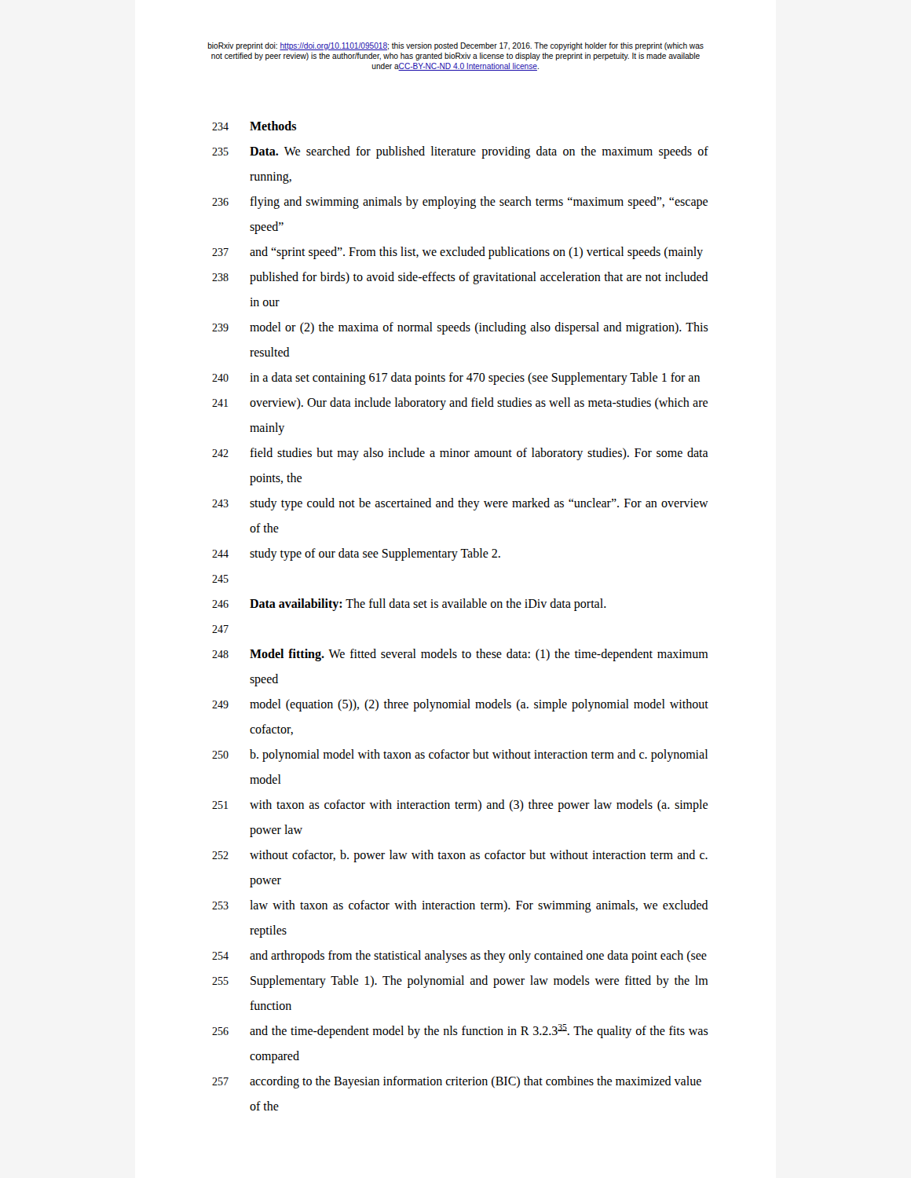bioRxiv preprint doi: https://doi.org/10.1101/095018; this version posted December 17, 2016. The copyright holder for this preprint (which was not certified by peer review) is the author/funder, who has granted bioRxiv a license to display the preprint in perpetuity. It is made available under aCC-BY-NC-ND 4.0 International license.
234 Methods
235 Data. We searched for published literature providing data on the maximum speeds of running,
236 flying and swimming animals by employing the search terms “maximum speed”, “escape speed”
237 and “sprint speed”. From this list, we excluded publications on (1) vertical speeds (mainly
238 published for birds) to avoid side-effects of gravitational acceleration that are not included in our
239 model or (2) the maxima of normal speeds (including also dispersal and migration). This resulted
240 in a data set containing 617 data points for 470 species (see Supplementary Table 1 for an
241 overview). Our data include laboratory and field studies as well as meta-studies (which are mainly
242 field studies but may also include a minor amount of laboratory studies). For some data points, the
243 study type could not be ascertained and they were marked as “unclear”. For an overview of the
244 study type of our data see Supplementary Table 2.
245
246 Data availability: The full data set is available on the iDiv data portal.
247
248 Model fitting. We fitted several models to these data: (1) the time-dependent maximum speed
249 model (equation (5)), (2) three polynomial models (a. simple polynomial model without cofactor,
250 b. polynomial model with taxon as cofactor but without interaction term and c. polynomial model
251 with taxon as cofactor with interaction term) and (3) three power law models (a. simple power law
252 without cofactor, b. power law with taxon as cofactor but without interaction term and c. power
253 law with taxon as cofactor with interaction term). For swimming animals, we excluded reptiles
254 and arthropods from the statistical analyses as they only contained one data point each (see
255 Supplementary Table 1). The polynomial and power law models were fitted by the lm function
256 and the time-dependent model by the nls function in R 3.2.335. The quality of the fits was compared
257 according to the Bayesian information criterion (BIC) that combines the maximized value of the